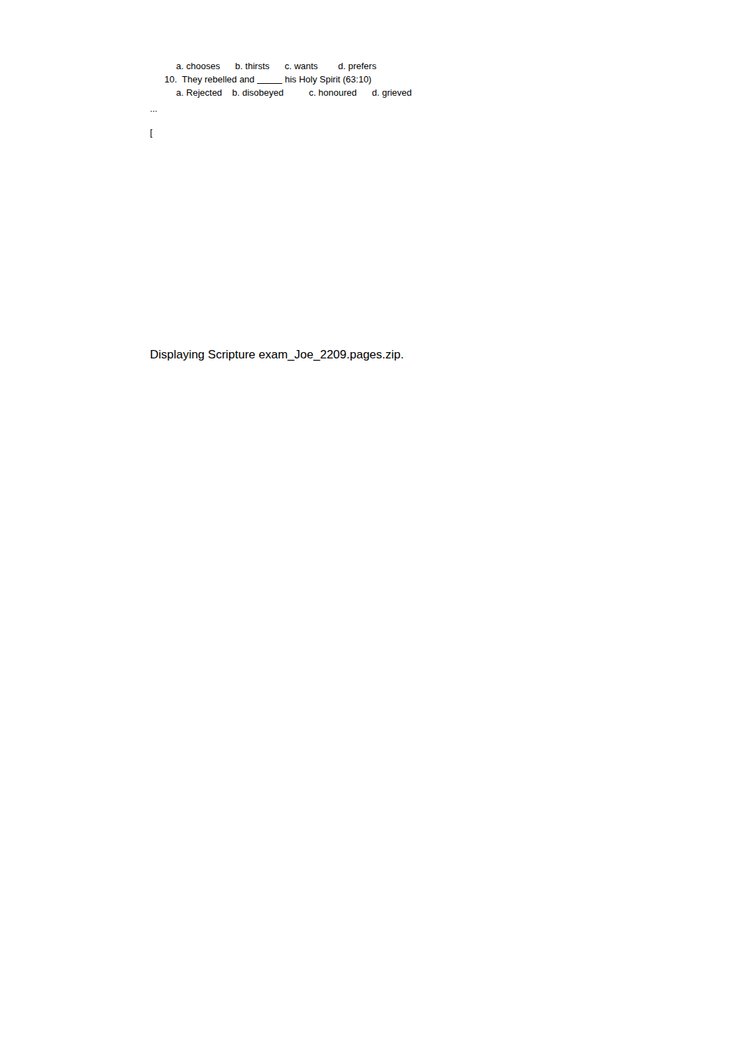a. chooses b. thirsts c. wants d. prefers
10. They rebelled and his Holy Spirit (63:10)
a. Rejected b. disobeyed c. honoured d. grieved
...
[
Displaying Scripture exam_Joe_2209.pages.zip.